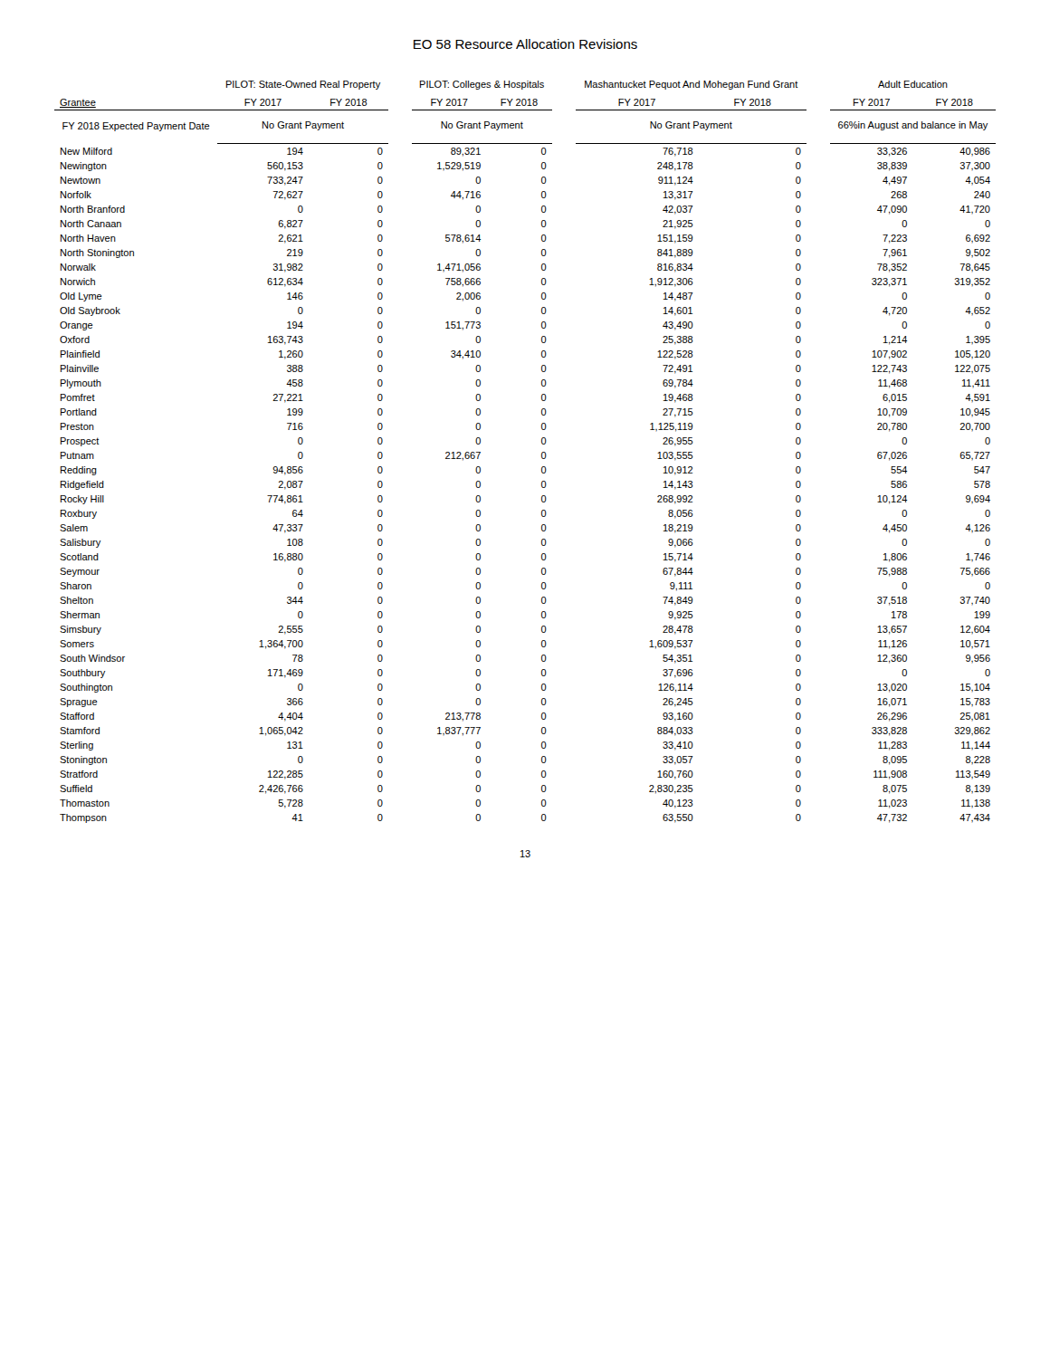EO 58 Resource Allocation Revisions
| | PILOT: State-Owned Real Property | | PILOT: Colleges & Hospitals | | Mashantucket Pequot And Mohegan Fund Grant | | Adult Education |
| --- | --- | --- | --- | --- | --- | --- | --- |
| Grantee | FY 2017 | FY 2018 | | FY 2017 | FY 2018 | | FY 2017 | FY 2018 | | FY 2017 | FY 2018 |
| FY 2018 Expected Payment Date | No Grant Payment | | No Grant Payment | | No Grant Payment | | 66%in August and balance in May |
| New Milford | 194 | 0 | | 89,321 | 0 | | 76,718 | 0 | | 33,326 | 40,986 |
| Newington | 560,153 | 0 | | 1,529,519 | 0 | | 248,178 | 0 | | 38,839 | 37,300 |
| Newtown | 733,247 | 0 | | 0 | 0 | | 911,124 | 0 | | 4,497 | 4,054 |
| Norfolk | 72,627 | 0 | | 44,716 | 0 | | 13,317 | 0 | | 268 | 240 |
| North Branford | 0 | 0 | | 0 | 0 | | 42,037 | 0 | | 47,090 | 41,720 |
| North Canaan | 6,827 | 0 | | 0 | 0 | | 21,925 | 0 | | 0 | 0 |
| North Haven | 2,621 | 0 | | 578,614 | 0 | | 151,159 | 0 | | 7,223 | 6,692 |
| North Stonington | 219 | 0 | | 0 | 0 | | 841,889 | 0 | | 7,961 | 9,502 |
| Norwalk | 31,982 | 0 | | 1,471,056 | 0 | | 816,834 | 0 | | 78,352 | 78,645 |
| Norwich | 612,634 | 0 | | 758,666 | 0 | | 1,912,306 | 0 | | 323,371 | 319,352 |
| Old Lyme | 146 | 0 | | 2,006 | 0 | | 14,487 | 0 | | 0 | 0 |
| Old Saybrook | 0 | 0 | | 0 | 0 | | 14,601 | 0 | | 4,720 | 4,652 |
| Orange | 194 | 0 | | 151,773 | 0 | | 43,490 | 0 | | 0 | 0 |
| Oxford | 163,743 | 0 | | 0 | 0 | | 25,388 | 0 | | 1,214 | 1,395 |
| Plainfield | 1,260 | 0 | | 34,410 | 0 | | 122,528 | 0 | | 107,902 | 105,120 |
| Plainville | 388 | 0 | | 0 | 0 | | 72,491 | 0 | | 122,743 | 122,075 |
| Plymouth | 458 | 0 | | 0 | 0 | | 69,784 | 0 | | 11,468 | 11,411 |
| Pomfret | 27,221 | 0 | | 0 | 0 | | 19,468 | 0 | | 6,015 | 4,591 |
| Portland | 199 | 0 | | 0 | 0 | | 27,715 | 0 | | 10,709 | 10,945 |
| Preston | 716 | 0 | | 0 | 0 | | 1,125,119 | 0 | | 20,780 | 20,700 |
| Prospect | 0 | 0 | | 0 | 0 | | 26,955 | 0 | | 0 | 0 |
| Putnam | 0 | 0 | | 212,667 | 0 | | 103,555 | 0 | | 67,026 | 65,727 |
| Redding | 94,856 | 0 | | 0 | 0 | | 10,912 | 0 | | 554 | 547 |
| Ridgefield | 2,087 | 0 | | 0 | 0 | | 14,143 | 0 | | 586 | 578 |
| Rocky Hill | 774,861 | 0 | | 0 | 0 | | 268,992 | 0 | | 10,124 | 9,694 |
| Roxbury | 64 | 0 | | 0 | 0 | | 8,056 | 0 | | 0 | 0 |
| Salem | 47,337 | 0 | | 0 | 0 | | 18,219 | 0 | | 4,450 | 4,126 |
| Salisbury | 108 | 0 | | 0 | 0 | | 9,066 | 0 | | 0 | 0 |
| Scotland | 16,880 | 0 | | 0 | 0 | | 15,714 | 0 | | 1,806 | 1,746 |
| Seymour | 0 | 0 | | 0 | 0 | | 67,844 | 0 | | 75,988 | 75,666 |
| Sharon | 0 | 0 | | 0 | 0 | | 9,111 | 0 | | 0 | 0 |
| Shelton | 344 | 0 | | 0 | 0 | | 74,849 | 0 | | 37,518 | 37,740 |
| Sherman | 0 | 0 | | 0 | 0 | | 9,925 | 0 | | 178 | 199 |
| Simsbury | 2,555 | 0 | | 0 | 0 | | 28,478 | 0 | | 13,657 | 12,604 |
| Somers | 1,364,700 | 0 | | 0 | 0 | | 1,609,537 | 0 | | 11,126 | 10,571 |
| South Windsor | 78 | 0 | | 0 | 0 | | 54,351 | 0 | | 12,360 | 9,956 |
| Southbury | 171,469 | 0 | | 0 | 0 | | 37,696 | 0 | | 0 | 0 |
| Southington | 0 | 0 | | 0 | 0 | | 126,114 | 0 | | 13,020 | 15,104 |
| Sprague | 366 | 0 | | 0 | 0 | | 26,245 | 0 | | 16,071 | 15,783 |
| Stafford | 4,404 | 0 | | 213,778 | 0 | | 93,160 | 0 | | 26,296 | 25,081 |
| Stamford | 1,065,042 | 0 | | 1,837,777 | 0 | | 884,033 | 0 | | 333,828 | 329,862 |
| Sterling | 131 | 0 | | 0 | 0 | | 33,410 | 0 | | 11,283 | 11,144 |
| Stonington | 0 | 0 | | 0 | 0 | | 33,057 | 0 | | 8,095 | 8,228 |
| Stratford | 122,285 | 0 | | 0 | 0 | | 160,760 | 0 | | 111,908 | 113,549 |
| Suffield | 2,426,766 | 0 | | 0 | 0 | | 2,830,235 | 0 | | 8,075 | 8,139 |
| Thomaston | 5,728 | 0 | | 0 | 0 | | 40,123 | 0 | | 11,023 | 11,138 |
| Thompson | 41 | 0 | | 0 | 0 | | 63,550 | 0 | | 47,732 | 47,434 |
13